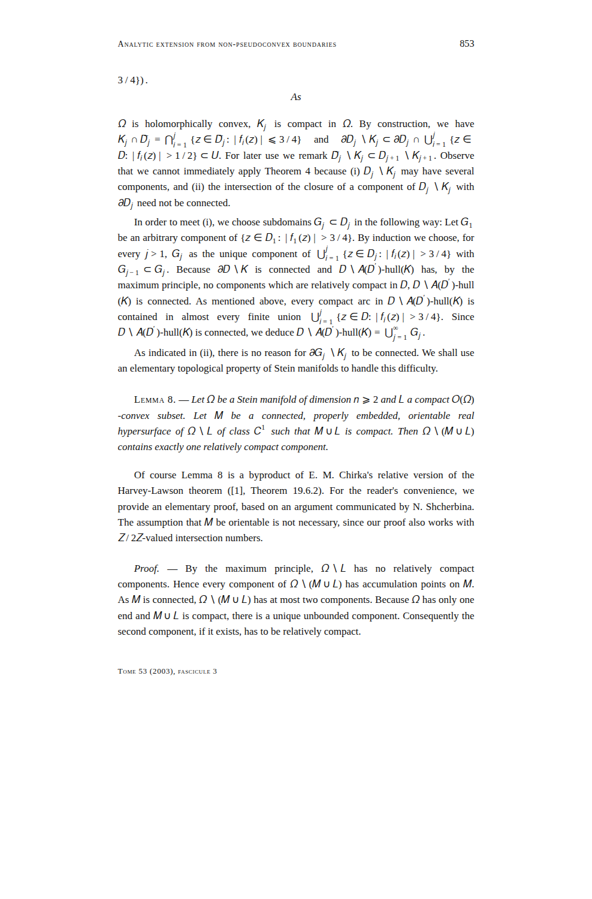Analytic extension from non-pseudoconvex boundaries 853
3/4 } ) .
As
Ω is holomorphically convex, Kj is compact in Ω. By construction, we have Kj∩Dj‾ = ⋂i=1j {z∈Dj‾: |fi(z)|⩽3/4} and ∂Dj∖Kj ⊂ ∂Dj∩ ⋃i=1j {z∈ D:|fi(z)|>1/2} ⊂U . For later use we remark Dj‾∖Kj ⊂ Dj+1∖Kj+1 . Observe that we cannot immediately apply Theorem 4 because (i) Dj∖Kj may have several components, and (ii) the intersection of the closure of a component of Dj∖Kj with ∂Dj need not be connected.
In order to meet (i), we choose subdomains Gj⊂Dj in the following way: Let G1 be an arbitrary component of {z∈D1: |f1(z)|>3/4} . By induction we choose, for every j>1, Gj as the unique component of ⋃i=1j {z∈Dj: |fi(z)|>3/4} with Gj−1⊂Gj. Because ∂D∖K is connected and D∖A(D′)-hull(K) has, by the maximum principle, no components which are relatively compact in D, D∖A(D′)-hull(K) is connected. As mentioned above, every compact arc in D∖A(D′)-hull(K) is contained in almost every finite union ⋃i=1j {z∈D: |fi(z)|>3/4} . Since D∖A(D′)-hull(K) is connected, we deduce D∖A(D′) -hull (K)= ⋃j=1∞ Gj .
As indicated in (ii), there is no reason for ∂Gj∖Kj to be connected. We shall use an elementary topological property of Stein manifolds to handle this difficulty.
Lemma 8. — Let Ω be a Stein manifold of dimension n⩾2 and L a compact O(Ω)-convex subset. Let M be a connected, properly embedded, orientable real hypersurface of Ω∖L of class C1 such that M∪L is compact. Then Ω∖(M∪L) contains exactly one relatively compact component.
Of course Lemma 8 is a byproduct of E. M. Chirka's relative version of the Harvey-Lawson theorem ([1], Theorem 19.6.2). For the reader's convenience, we provide an elementary proof, based on an argument communicated by N. Shcherbina. The assumption that M be orientable is not necessary, since our proof also works with Z/2Z-valued intersection numbers.
Proof. — By the maximum principle, Ω∖L has no relatively compact components. Hence every component of Ω∖(M∪L) has accumulation points on M. As M is connected, Ω∖(M∪L) has at most two components. Because Ω has only one end and M∪L is compact, there is a unique unbounded component. Consequently the second component, if it exists, has to be relatively compact.
Tome 53 (2003), fascicule 3